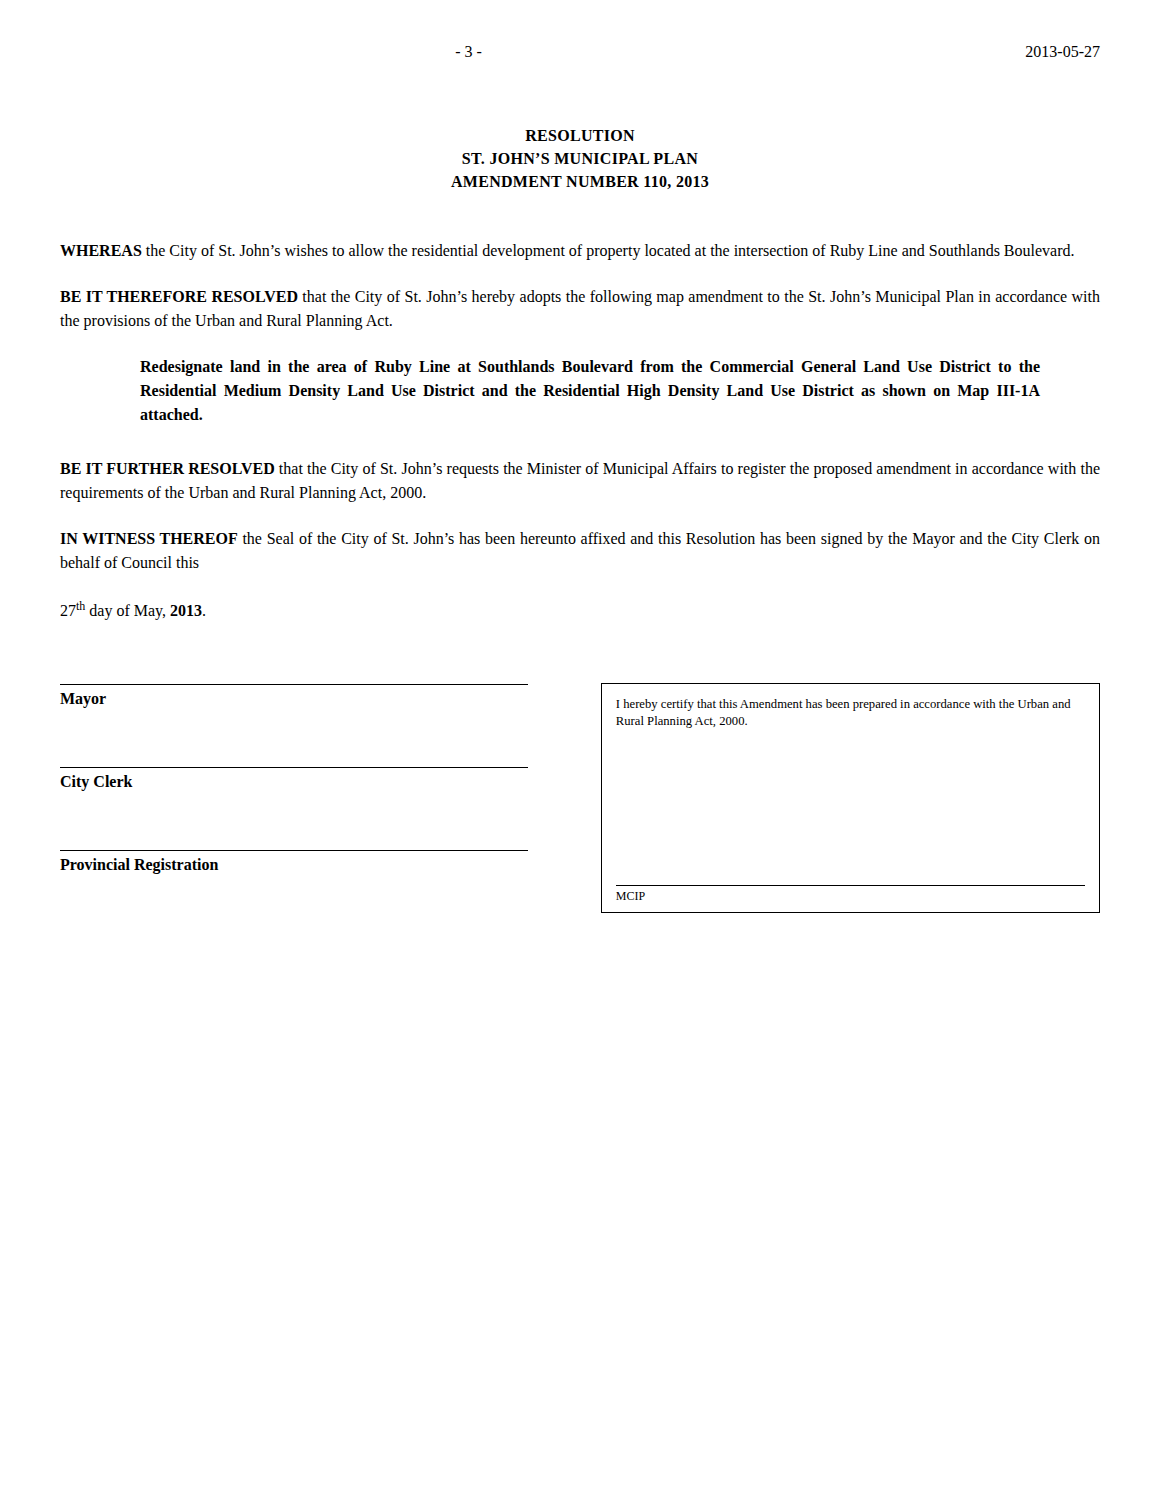- 3 - 2013-05-27
RESOLUTION
ST. JOHN’S MUNICIPAL PLAN
AMENDMENT NUMBER 110, 2013
WHEREAS the City of St. John’s wishes to allow the residential development of property located at the intersection of Ruby Line and Southlands Boulevard.
BE IT THEREFORE RESOLVED that the City of St. John’s hereby adopts the following map amendment to the St. John’s Municipal Plan in accordance with the provisions of the Urban and Rural Planning Act.
Redesignate land in the area of Ruby Line at Southlands Boulevard from the Commercial General Land Use District to the Residential Medium Density Land Use District and the Residential High Density Land Use District as shown on Map III-1A attached.
BE IT FURTHER RESOLVED that the City of St. John’s requests the Minister of Municipal Affairs to register the proposed amendment in accordance with the requirements of the Urban and Rural Planning Act, 2000.
IN WITNESS THEREOF the Seal of the City of St. John’s has been hereunto affixed and this Resolution has been signed by the Mayor and the City Clerk on behalf of Council this
27th day of May, 2013.
Mayor
City Clerk
Provincial Registration
I hereby certify that this Amendment has been prepared in accordance with the Urban and Rural Planning Act, 2000.
MCIP